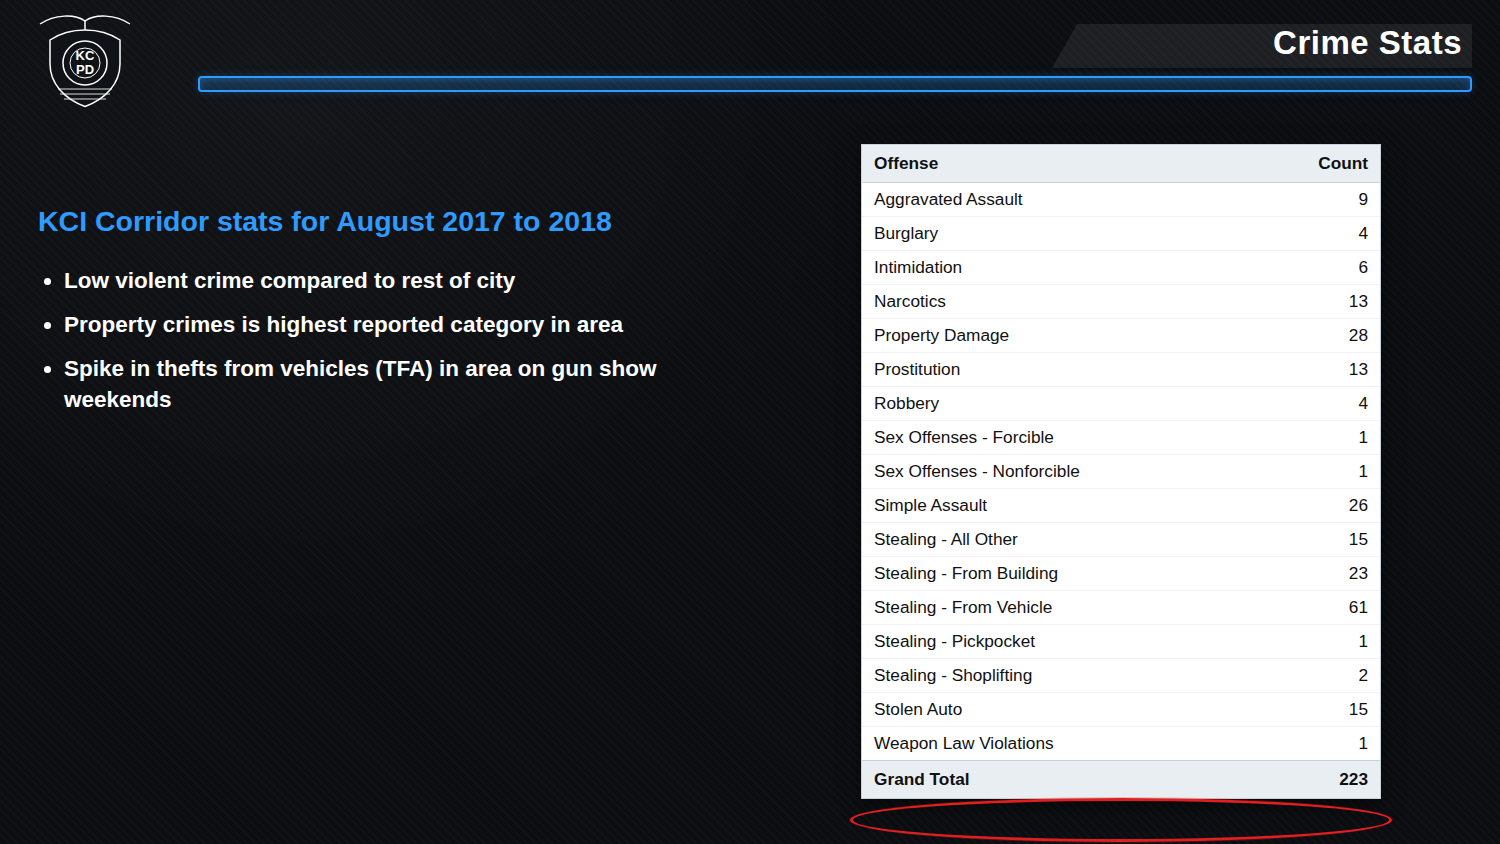Crime Stats
KC PD
KCI Corridor stats for August 2017 to 2018
Low violent crime compared to rest of city
Property crimes is highest reported category in area
Spike in thefts from vehicles (TFA) in area on gun show weekends
| Offense | Count |
| --- | --- |
| Aggravated Assault | 9 |
| Burglary | 4 |
| Intimidation | 6 |
| Narcotics | 13 |
| Property Damage | 28 |
| Prostitution | 13 |
| Robbery | 4 |
| Sex Offenses - Forcible | 1 |
| Sex Offenses - Nonforcible | 1 |
| Simple Assault | 26 |
| Stealing - All Other | 15 |
| Stealing - From Building | 23 |
| Stealing - From Vehicle | 61 |
| Stealing - Pickpocket | 1 |
| Stealing - Shoplifting | 2 |
| Stolen Auto | 15 |
| Weapon Law Violations | 1 |
| Grand Total | 223 |